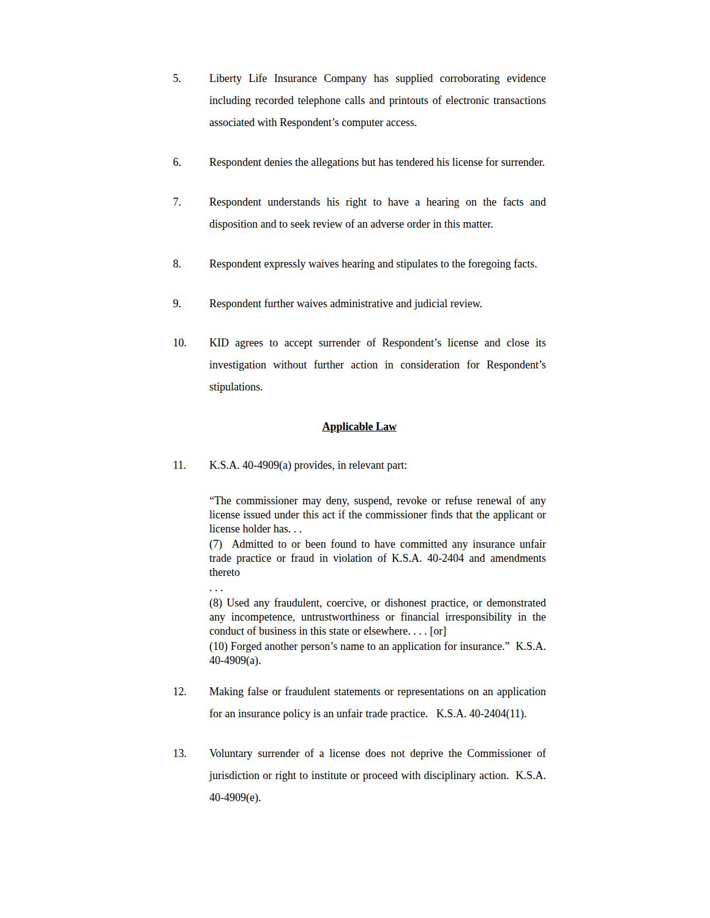5. Liberty Life Insurance Company has supplied corroborating evidence including recorded telephone calls and printouts of electronic transactions associated with Respondent’s computer access.
6. Respondent denies the allegations but has tendered his license for surrender.
7. Respondent understands his right to have a hearing on the facts and disposition and to seek review of an adverse order in this matter.
8. Respondent expressly waives hearing and stipulates to the foregoing facts.
9. Respondent further waives administrative and judicial review.
10. KID agrees to accept surrender of Respondent’s license and close its investigation without further action in consideration for Respondent’s stipulations.
Applicable Law
11. K.S.A. 40-4909(a) provides, in relevant part:
“The commissioner may deny, suspend, revoke or refuse renewal of any license issued under this act if the commissioner finds that the applicant or license holder has. . .
(7) Admitted to or been found to have committed any insurance unfair trade practice or fraud in violation of K.S.A. 40-2404 and amendments thereto
. . .
(8) Used any fraudulent, coercive, or dishonest practice, or demonstrated any incompetence, untrustworthiness or financial irresponsibility in the conduct of business in this state or elsewhere. . . . [or]
(10) Forged another person’s name to an application for insurance.” K.S.A. 40-4909(a).
12. Making false or fraudulent statements or representations on an application for an insurance policy is an unfair trade practice. K.S.A. 40-2404(11).
13. Voluntary surrender of a license does not deprive the Commissioner of jurisdiction or right to institute or proceed with disciplinary action. K.S.A. 40-4909(e).